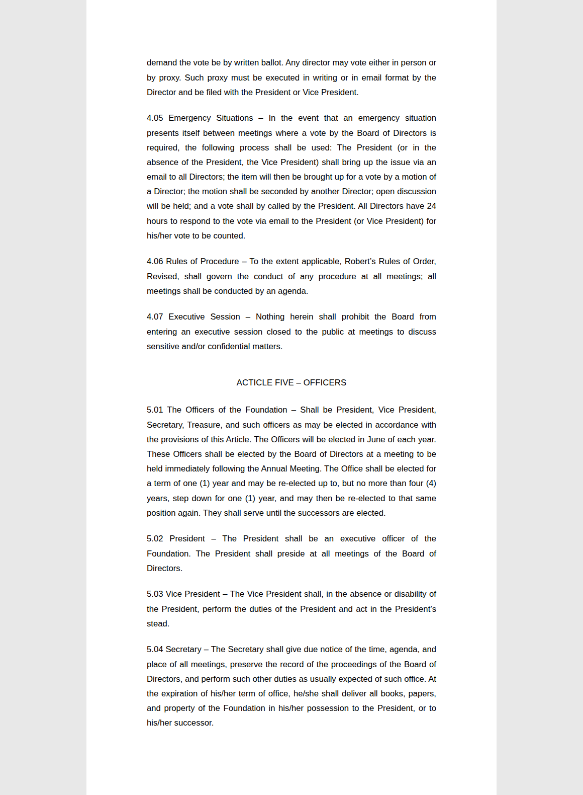demand the vote be by written ballot. Any director may vote either in person or by proxy. Such proxy must be executed in writing or in email format by the Director and be filed with the President or Vice President.
4.05 Emergency Situations – In the event that an emergency situation presents itself between meetings where a vote by the Board of Directors is required, the following process shall be used: The President (or in the absence of the President, the Vice President) shall bring up the issue via an email to all Directors; the item will then be brought up for a vote by a motion of a Director; the motion shall be seconded by another Director; open discussion will be held; and a vote shall by called by the President. All Directors have 24 hours to respond to the vote via email to the President (or Vice President) for his/her vote to be counted.
4.06 Rules of Procedure – To the extent applicable, Robert’s Rules of Order, Revised, shall govern the conduct of any procedure at all meetings; all meetings shall be conducted by an agenda.
4.07 Executive Session – Nothing herein shall prohibit the Board from entering an executive session closed to the public at meetings to discuss sensitive and/or confidential matters.
ACTICLE FIVE – OFFICERS
5.01 The Officers of the Foundation – Shall be President, Vice President, Secretary, Treasure, and such officers as may be elected in accordance with the provisions of this Article. The Officers will be elected in June of each year. These Officers shall be elected by the Board of Directors at a meeting to be held immediately following the Annual Meeting. The Office shall be elected for a term of one (1) year and may be re-elected up to, but no more than four (4) years, step down for one (1) year, and may then be re-elected to that same position again. They shall serve until the successors are elected.
5.02 President – The President shall be an executive officer of the Foundation. The President shall preside at all meetings of the Board of Directors.
5.03 Vice President – The Vice President shall, in the absence or disability of the President, perform the duties of the President and act in the President’s stead.
5.04 Secretary – The Secretary shall give due notice of the time, agenda, and place of all meetings, preserve the record of the proceedings of the Board of Directors, and perform such other duties as usually expected of such office. At the expiration of his/her term of office, he/she shall deliver all books, papers, and property of the Foundation in his/her possession to the President, or to his/her successor.